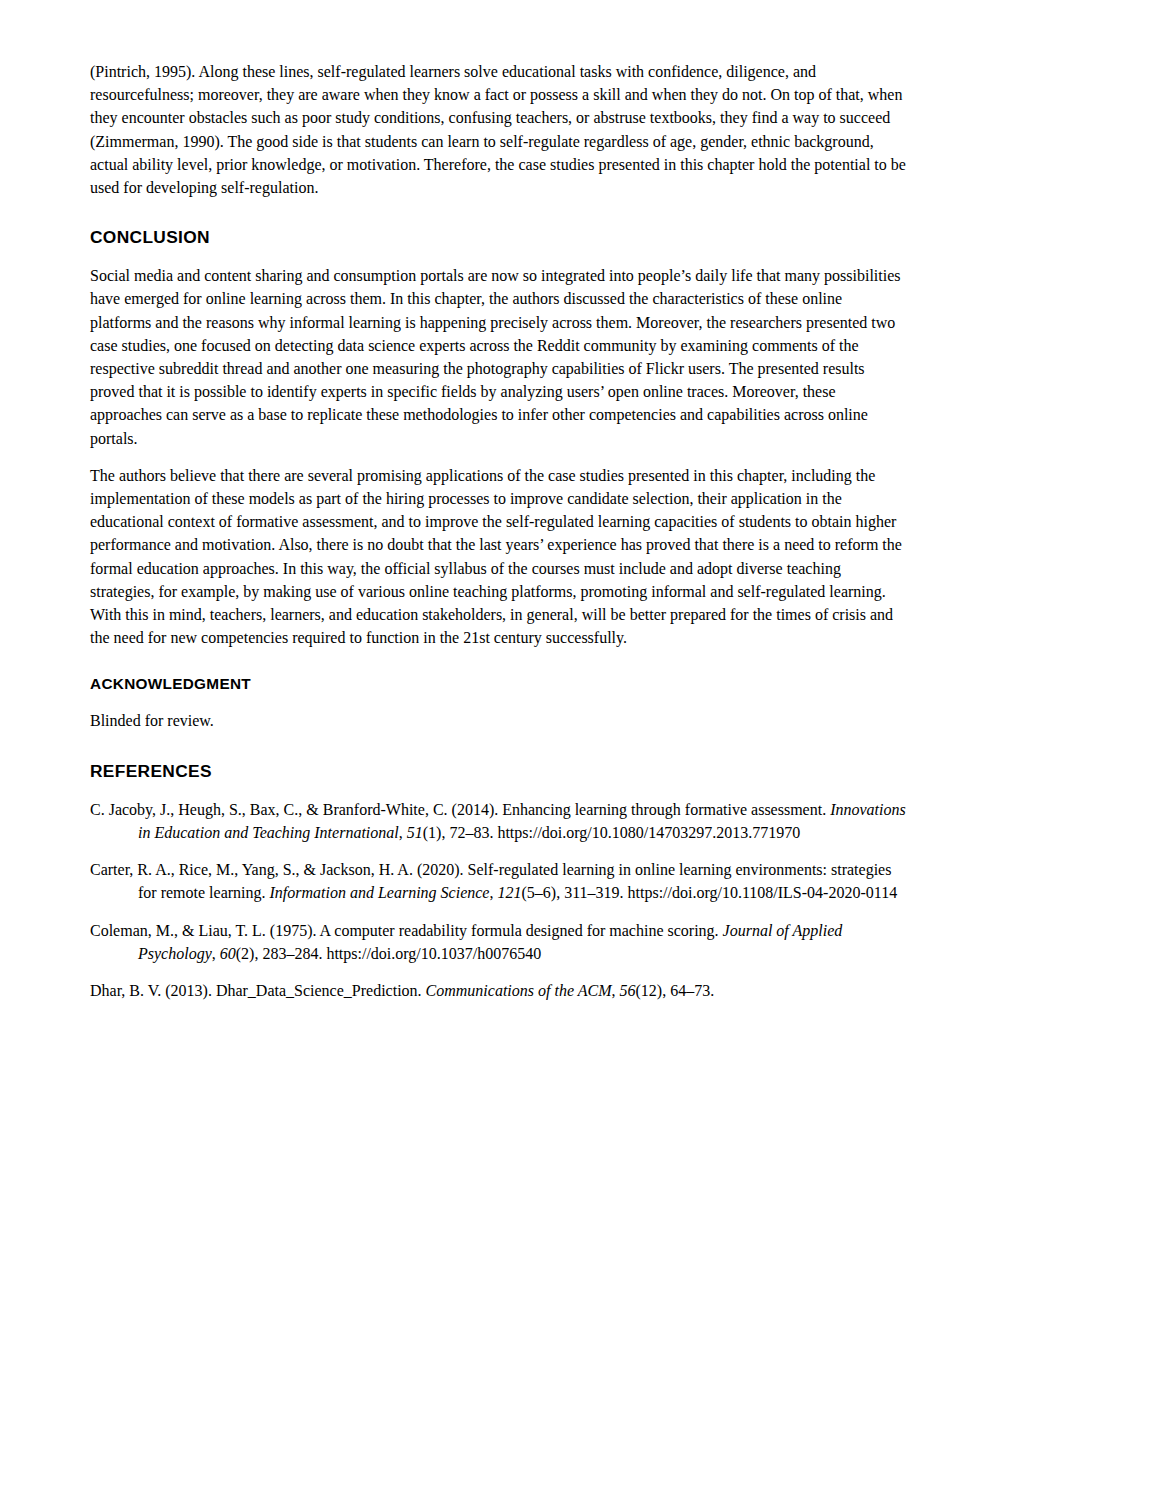(Pintrich, 1995). Along these lines, self-regulated learners solve educational tasks with confidence, diligence, and resourcefulness; moreover, they are aware when they know a fact or possess a skill and when they do not. On top of that, when they encounter obstacles such as poor study conditions, confusing teachers, or abstruse textbooks, they find a way to succeed (Zimmerman, 1990). The good side is that students can learn to self-regulate regardless of age, gender, ethnic background, actual ability level, prior knowledge, or motivation. Therefore, the case studies presented in this chapter hold the potential to be used for developing self-regulation.
CONCLUSION
Social media and content sharing and consumption portals are now so integrated into people’s daily life that many possibilities have emerged for online learning across them. In this chapter, the authors discussed the characteristics of these online platforms and the reasons why informal learning is happening precisely across them. Moreover, the researchers presented two case studies, one focused on detecting data science experts across the Reddit community by examining comments of the respective subreddit thread and another one measuring the photography capabilities of Flickr users. The presented results proved that it is possible to identify experts in specific fields by analyzing users’ open online traces. Moreover, these approaches can serve as a base to replicate these methodologies to infer other competencies and capabilities across online portals.
The authors believe that there are several promising applications of the case studies presented in this chapter, including the implementation of these models as part of the hiring processes to improve candidate selection, their application in the educational context of formative assessment, and to improve the self-regulated learning capacities of students to obtain higher performance and motivation. Also, there is no doubt that the last years’ experience has proved that there is a need to reform the formal education approaches. In this way, the official syllabus of the courses must include and adopt diverse teaching strategies, for example, by making use of various online teaching platforms, promoting informal and self-regulated learning. With this in mind, teachers, learners, and education stakeholders, in general, will be better prepared for the times of crisis and the need for new competencies required to function in the 21st century successfully.
ACKNOWLEDGMENT
Blinded for review.
REFERENCES
C. Jacoby, J., Heugh, S., Bax, C., & Branford-White, C. (2014). Enhancing learning through formative assessment. Innovations in Education and Teaching International, 51(1), 72–83. https://doi.org/10.1080/14703297.2013.771970
Carter, R. A., Rice, M., Yang, S., & Jackson, H. A. (2020). Self-regulated learning in online learning environments: strategies for remote learning. Information and Learning Science, 121(5–6), 311–319. https://doi.org/10.1108/ILS-04-2020-0114
Coleman, M., & Liau, T. L. (1975). A computer readability formula designed for machine scoring. Journal of Applied Psychology, 60(2), 283–284. https://doi.org/10.1037/h0076540
Dhar, B. V. (2013). Dhar_Data_Science_Prediction. Communications of the ACM, 56(12), 64–73.